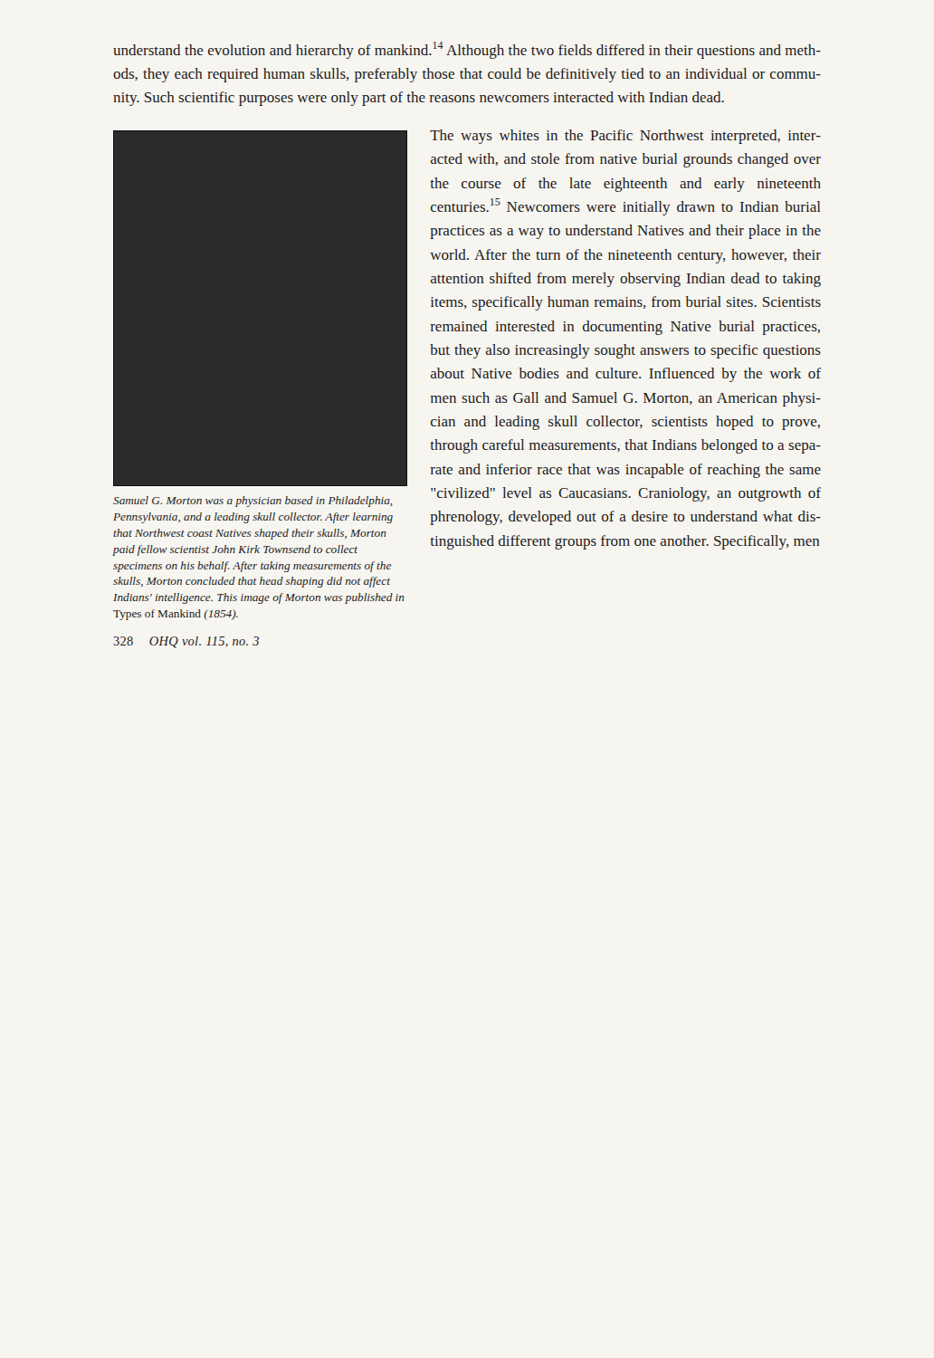understand the evolution and hierarchy of mankind.14 Although the two fields differed in their questions and methods, they each required human skulls, preferably those that could be definitively tied to an individual or community. Such scientific purposes were only part of the reasons newcomers interacted with Indian dead.
Samuel G. Morton was a physician based in Philadelphia, Pennsylvania, and a leading skull collector. After learning that Northwest coast Natives shaped their skulls, Morton paid fellow scientist John Kirk Townsend to collect specimens on his behalf. After taking measurements of the skulls, Morton concluded that head shaping did not affect Indians' intelligence. This image of Morton was published in Types of Mankind (1854).
The ways whites in the Pacific Northwest interpreted, interacted with, and stole from native burial grounds changed over the course of the late eighteenth and early nineteenth centuries.15 Newcomers were initially drawn to Indian burial practices as a way to understand Natives and their place in the world. After the turn of the nineteenth century, however, their attention shifted from merely observing Indian dead to taking items, specifically human remains, from burial sites. Scientists remained interested in documenting Native burial practices, but they also increasingly sought answers to specific questions about Native bodies and culture. Influenced by the work of men such as Gall and Samuel G. Morton, an American physician and leading skull collector, scientists hoped to prove, through careful measurements, that Indians belonged to a separate and inferior race that was incapable of reaching the same "civilized" level as Caucasians. Craniology, an outgrowth of phrenology, developed out of a desire to understand what distinguished different groups from one another. Specifically, men
328 OHQ vol. 115, no. 3